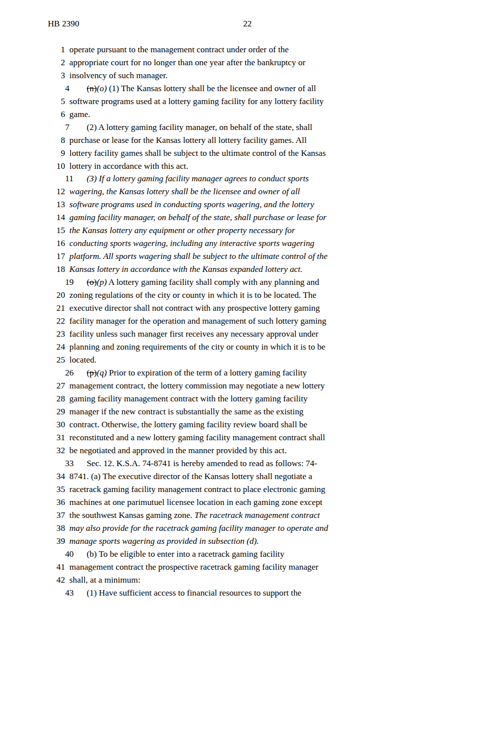HB 2390 22
operate pursuant to the management contract under order of the
appropriate court for no longer than one year after the bankruptcy or
insolvency of such manager.
(n)(o) (1) The Kansas lottery shall be the licensee and owner of all
software programs used at a lottery gaming facility for any lottery facility
game.
(2) A lottery gaming facility manager, on behalf of the state, shall
purchase or lease for the Kansas lottery all lottery facility games. All
lottery facility games shall be subject to the ultimate control of the Kansas
lottery in accordance with this act.
(3) If a lottery gaming facility manager agrees to conduct sports
wagering, the Kansas lottery shall be the licensee and owner of all
software programs used in conducting sports wagering, and the lottery
gaming facility manager, on behalf of the state, shall purchase or lease for
the Kansas lottery any equipment or other property necessary for
conducting sports wagering, including any interactive sports wagering
platform. All sports wagering shall be subject to the ultimate control of the
Kansas lottery in accordance with the Kansas expanded lottery act.
(o)(p) A lottery gaming facility shall comply with any planning and
zoning regulations of the city or county in which it is to be located. The
executive director shall not contract with any prospective lottery gaming
facility manager for the operation and management of such lottery gaming
facility unless such manager first receives any necessary approval under
planning and zoning requirements of the city or county in which it is to be
located.
(p)(q) Prior to expiration of the term of a lottery gaming facility
management contract, the lottery commission may negotiate a new lottery
gaming facility management contract with the lottery gaming facility
manager if the new contract is substantially the same as the existing
contract. Otherwise, the lottery gaming facility review board shall be
reconstituted and a new lottery gaming facility management contract shall
be negotiated and approved in the manner provided by this act.
Sec. 12. K.S.A. 74-8741 is hereby amended to read as follows: 74-
8741. (a) The executive director of the Kansas lottery shall negotiate a
racetrack gaming facility management contract to place electronic gaming
machines at one parimutuel licensee location in each gaming zone except
the southwest Kansas gaming zone. The racetrack management contract
may also provide for the racetrack gaming facility manager to operate and
manage sports wagering as provided in subsection (d).
(b) To be eligible to enter into a racetrack gaming facility
management contract the prospective racetrack gaming facility manager
shall, at a minimum:
(1) Have sufficient access to financial resources to support the